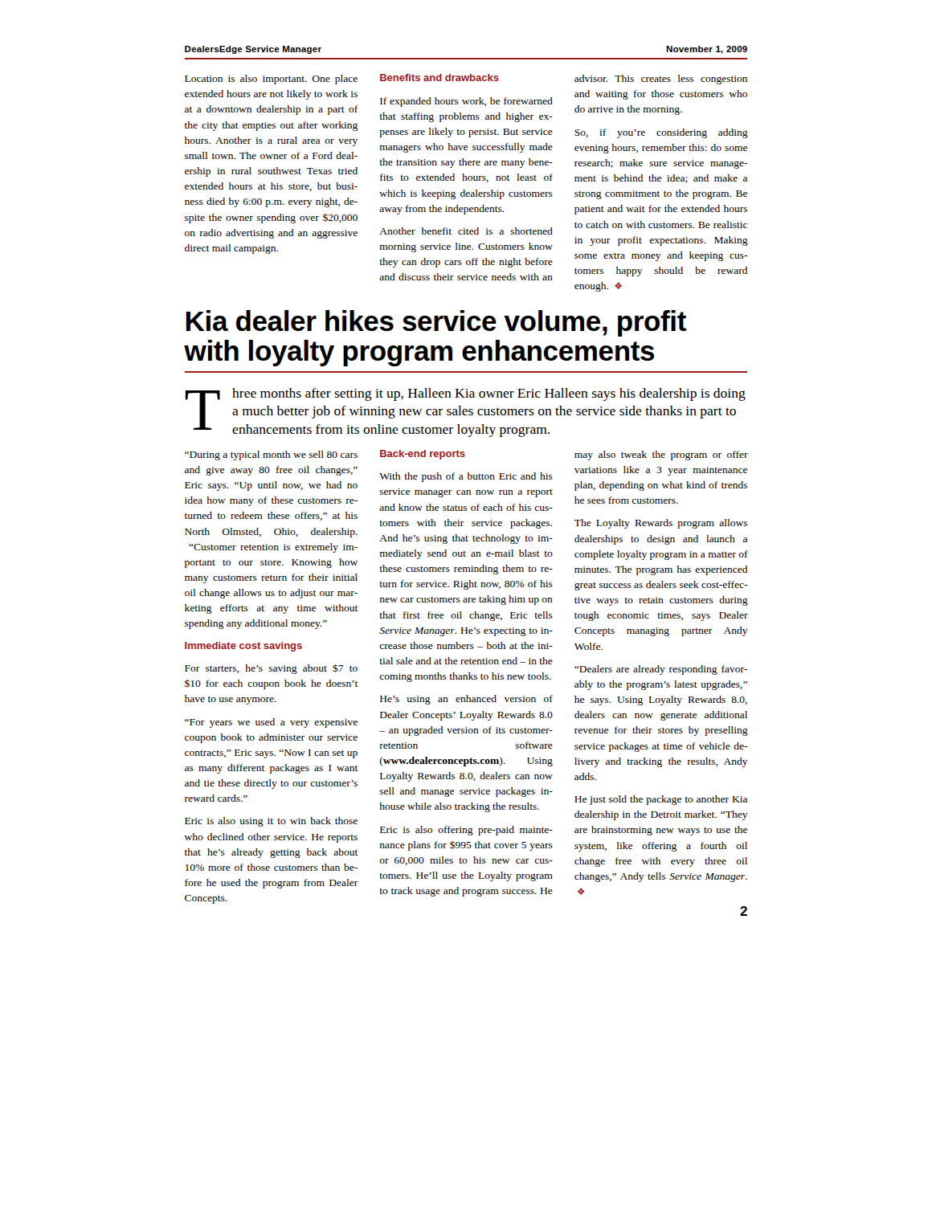DealersEdge Service Manager November 1, 2009
Location is also important. One place extended hours are not likely to work is at a downtown dealership in a part of the city that empties out after working hours. Another is a rural area or very small town. The owner of a Ford dealership in rural southwest Texas tried extended hours at his store, but business died by 6:00 p.m. every night, despite the owner spending over $20,000 on radio advertising and an aggressive direct mail campaign.
Benefits and drawbacks
If expanded hours work, be forewarned that staffing problems and higher expenses are likely to persist. But service managers who have successfully made the transition say there are many benefits to extended hours, not least of which is keeping dealership customers away from the independents.
Another benefit cited is a shortened morning service line. Customers know they can drop cars off the night before and discuss their service needs with an advisor. This creates less congestion and waiting for those customers who do arrive in the morning.
So, if you’re considering adding evening hours, remember this: do some research; make sure service management is behind the idea; and make a strong commitment to the program. Be patient and wait for the extended hours to catch on with customers. Be realistic in your profit expectations. Making some extra money and keeping customers happy should be reward enough. ❖
Kia dealer hikes service volume, profit with loyalty program enhancements
Three months after setting it up, Halleen Kia owner Eric Halleen says his dealership is doing a much better job of winning new car sales customers on the service side thanks in part to enhancements from its online customer loyalty program.
“During a typical month we sell 80 cars and give away 80 free oil changes,” Eric says. “Up until now, we had no idea how many of these customers returned to redeem these offers,” at his North Olmsted, Ohio, dealership. “Customer retention is extremely important to our store. Knowing how many customers return for their initial oil change allows us to adjust our marketing efforts at any time without spending any additional money.”
Immediate cost savings
For starters, he’s saving about $7 to $10 for each coupon book he doesn’t have to use anymore.
“For years we used a very expensive coupon book to administer our service contracts,” Eric says. “Now I can set up as many different packages as I want and tie these directly to our customer’s reward cards.”
Eric is also using it to win back those who declined other service. He reports that he’s already getting back about 10% more of those customers than before he used the program from Dealer Concepts.
Back-end reports
With the push of a button Eric and his service manager can now run a report and know the status of each of his customers with their service packages. And he’s using that technology to immediately send out an e-mail blast to these customers reminding them to return for service. Right now, 80% of his new car customers are taking him up on that first free oil change, Eric tells Service Manager. He’s expecting to increase those numbers – both at the initial sale and at the retention end – in the coming months thanks to his new tools.
He’s using an enhanced version of Dealer Concepts’ Loyalty Rewards 8.0 – an upgraded version of its customer-retention software (www.dealerconcepts.com). Using Loyalty Rewards 8.0, dealers can now sell and manage service packages in-house while also tracking the results.
Eric is also offering pre-paid maintenance plans for $995 that cover 5 years or 60,000 miles to his new car customers. He’ll use the Loyalty program to track usage and program success. He may also tweak the program or offer variations like a 3 year maintenance plan, depending on what kind of trends he sees from customers.
The Loyalty Rewards program allows dealerships to design and launch a complete loyalty program in a matter of minutes. The program has experienced great success as dealers seek cost-effective ways to retain customers during tough economic times, says Dealer Concepts managing partner Andy Wolfe.
“Dealers are already responding favorably to the program’s latest upgrades,” he says. Using Loyalty Rewards 8.0, dealers can now generate additional revenue for their stores by preselling service packages at time of vehicle delivery and tracking the results, Andy adds.
He just sold the package to another Kia dealership in the Detroit market. “They are brainstorming new ways to use the system, like offering a fourth oil change free with every three oil changes,” Andy tells Service Manager. ❖
2